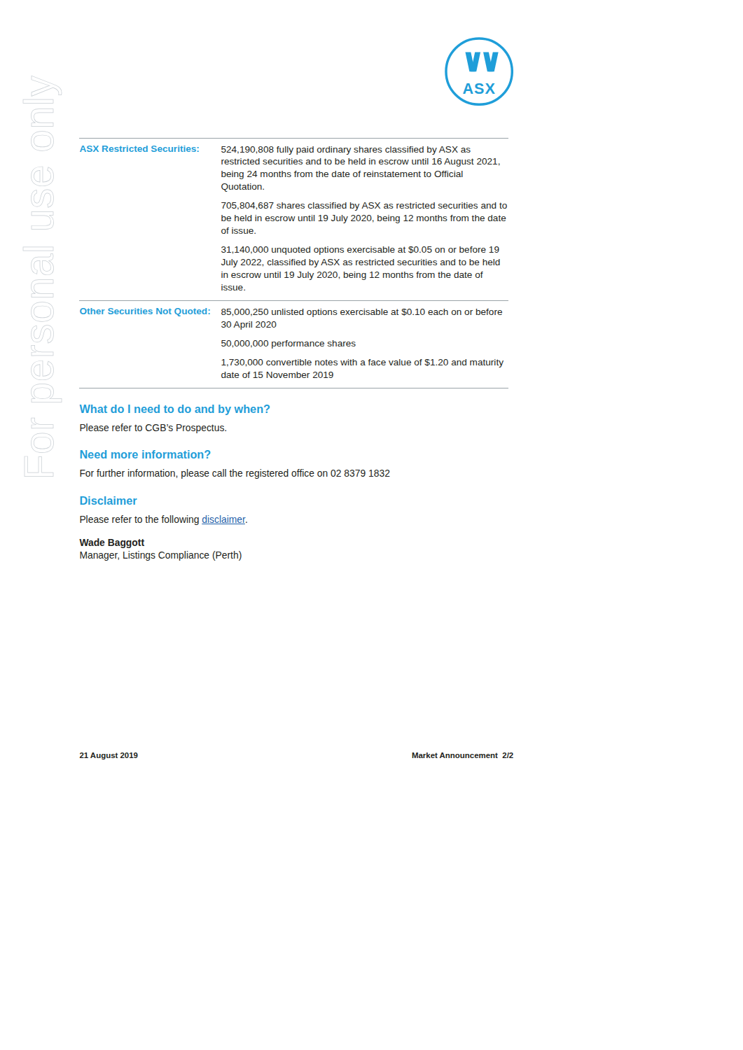For personal use only
ASX
| ASX Restricted Securities: | 524,190,808 fully paid ordinary shares classified by ASX as restricted securities and to be held in escrow until 16 August 2021, being 24 months from the date of reinstatement to Official Quotation. 705,804,687 shares classified by ASX as restricted securities and to be held in escrow until 19 July 2020, being 12 months from the date of issue. 31,140,000 unquoted options exercisable at $0.05 on or before 19 July 2022, classified by ASX as restricted securities and to be held in escrow until 19 July 2020, being 12 months from the date of issue. |
| Other Securities Not Quoted: | 85,000,250 unlisted options exercisable at $0.10 each on or before 30 April 2020 50,000,000 performance shares 1,730,000 convertible notes with a face value of $1.20 and maturity date of 15 November 2019 |
What do I need to do and by when?
Please refer to CGB’s Prospectus.
Need more information?
For further information, please call the registered office on 02 8379 1832
Disclaimer
Please refer to the following disclaimer.
Wade Baggott
Manager, Listings Compliance (Perth)
21 August 2019
Market Announcement 2/2